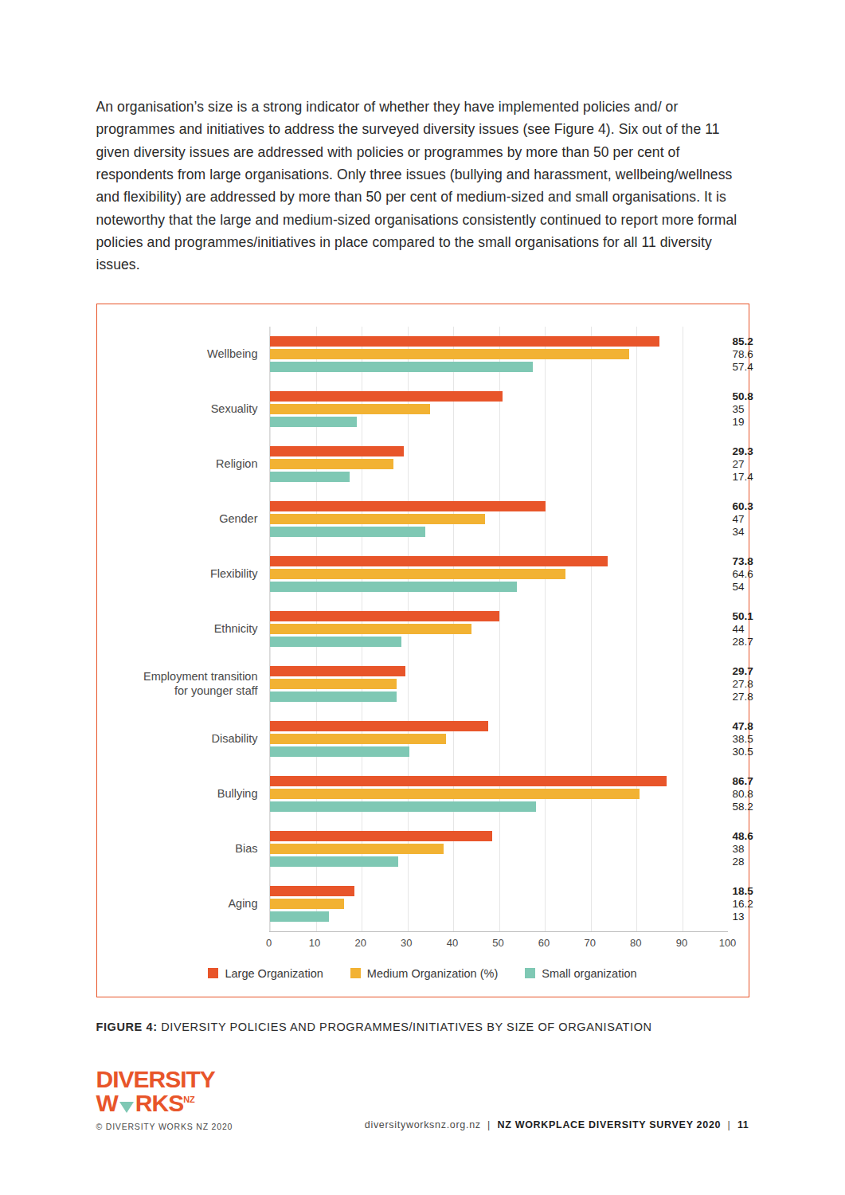An organisation’s size is a strong indicator of whether they have implemented policies and/ or programmes and initiatives to address the surveyed diversity issues (see Figure 4). Six out of the 11 given diversity issues are addressed with policies or programmes by more than 50 per cent of respondents from large organisations. Only three issues (bullying and harassment, wellbeing/wellness and flexibility) are addressed by more than 50 per cent of medium-sized and small organisations. It is noteworthy that the large and medium-sized organisations consistently continued to report more formal policies and programmes/initiatives in place compared to the small organisations for all 11 diversity issues.
Wellbeing
85.2
78.6
57.4
Sexuality
50.8
35
19
Religion
29.3
27
17.4
Gender
60.3
47
34
Flexibility
73.8
64.6
54
Ethnicity
50.1
44
28.7
Employment transition
for younger staff
29.7
27.8
27.8
Disability
47.8
38.5
30.5
Bullying
86.7
80.8
58.2
Bias
48.6
38
28
Aging
18.5
16.2
13
0 10 20 30 40 50 60 70 80 90 100
Large Organization
Medium Organization (%)
Small organization
FIGURE 4: DIVERSITY POLICIES AND PROGRAMMES/INITIATIVES BY SIZE OF ORGANISATION
DIVERSITY W RKSNZ
© DIVERSITY WORKS NZ 2020
diversityworksnz.org.nz | NZ WORKPLACE DIVERSITY SURVEY 2020 | 11